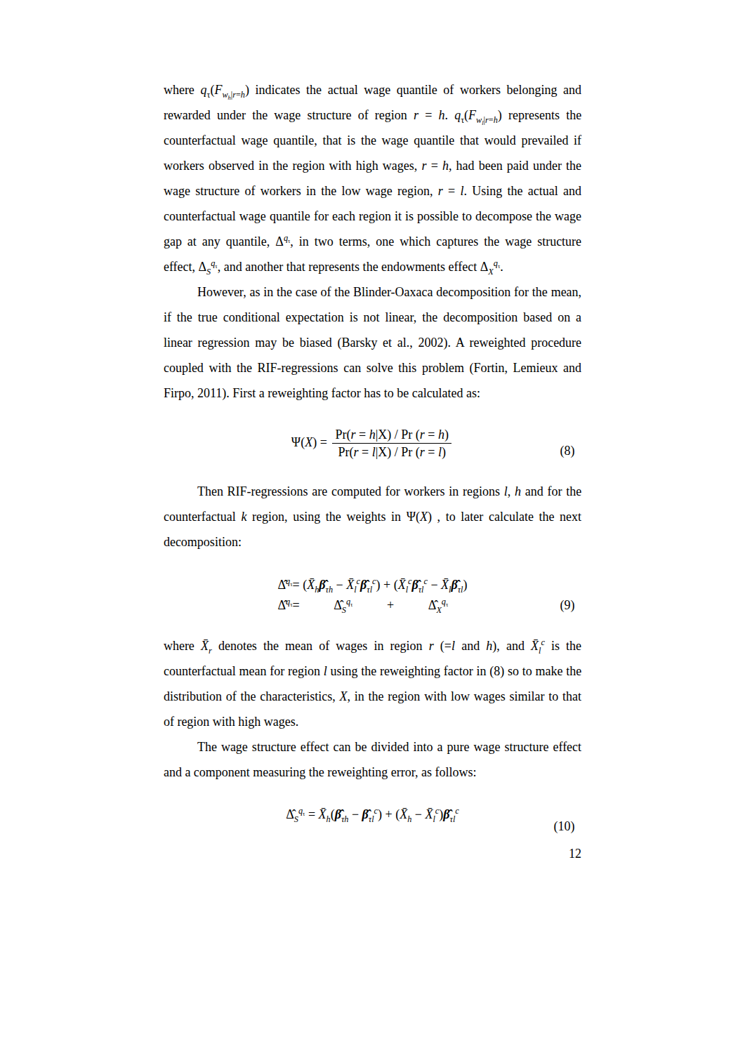where qτ(Fwh|r=h) indicates the actual wage quantile of workers belonging and rewarded under the wage structure of region r = h. qτ(Fwl|r=h) represents the counterfactual wage quantile, that is the wage quantile that would prevailed if workers observed in the region with high wages, r = h, had been paid under the wage structure of workers in the low wage region, r = l. Using the actual and counterfactual wage quantile for each region it is possible to decompose the wage gap at any quantile, Δqτ, in two terms, one which captures the wage structure effect, ΔSqτ, and another that represents the endowments effect ΔXqτ.
However, as in the case of the Blinder-Oaxaca decomposition for the mean, if the true conditional expectation is not linear, the decomposition based on a linear regression may be biased (Barsky et al., 2002). A reweighted procedure coupled with the RIF-regressions can solve this problem (Fortin, Lemieux and Firpo, 2011). First a reweighting factor has to be calculated as:
Ψ(X) = Pr(r = h|X) / Pr (r = h) Pr(r = l|X) / Pr (r = l) (8)
Then RIF-regressions are computed for workers in regions l, h and for the counterfactual k region, using the weights in Ψ(X) , to later calculate the next decomposition:
Δ̂qτ= (X̄hβ̂τh − X̄lcβ̂τlc) + (X̄lcβ̂τlc − X̄lβ̂τl) Δ̂qτ= Δ̂Sqτ + Δ̂Xqτ (9)
where X̄r denotes the mean of wages in region r (=l and h), and X̄lc is the counterfactual mean for region l using the reweighting factor in (8) so to make the distribution of the characteristics, X, in the region with low wages similar to that of region with high wages.
The wage structure effect can be divided into a pure wage structure effect and a component measuring the reweighting error, as follows:
Δ̂Sqτ = X̄h(β̂τh − β̂τlc) + (X̄h − X̄lc)β̂τlc (10)
12